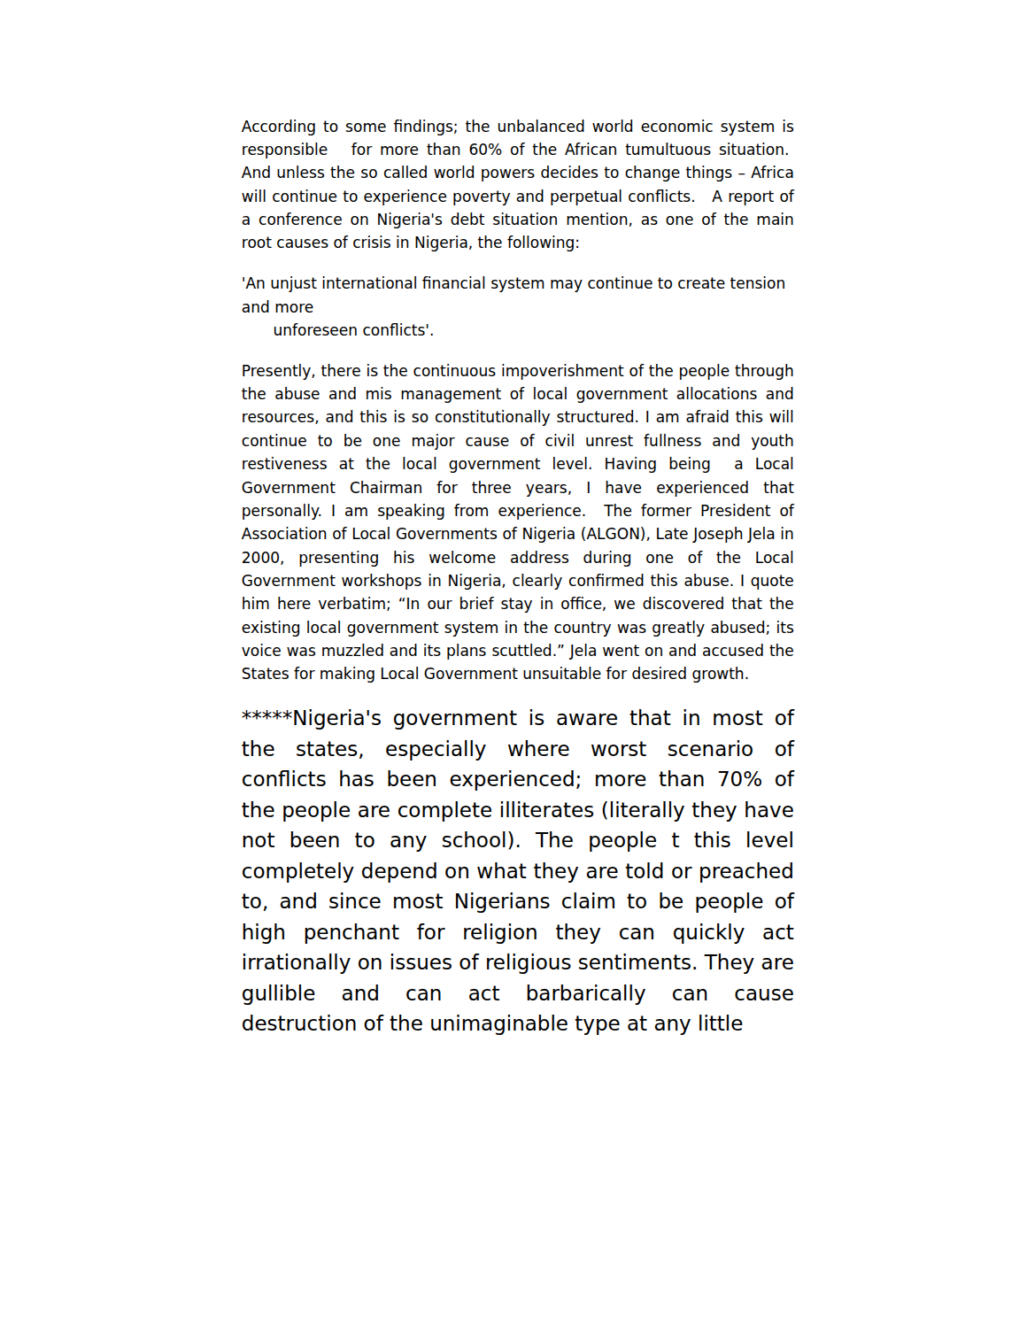According to some findings; the unbalanced world economic system is responsible for more than 60% of the African tumultuous situation. And unless the so called world powers decides to change things – Africa will continue to experience poverty and perpetual conflicts. A report of a conference on Nigeria's debt situation mention, as one of the main root causes of crisis in Nigeria, the following:
'An unjust international financial system may continue to create tension and more unforeseen conflicts'.
Presently, there is the continuous impoverishment of the people through the abuse and mis management of local government allocations and resources, and this is so constitutionally structured. I am afraid this will continue to be one major cause of civil unrest fullness and youth restiveness at the local government level. Having being a Local Government Chairman for three years, I have experienced that personally. I am speaking from experience. The former President of Association of Local Governments of Nigeria (ALGON), Late Joseph Jela in 2000, presenting his welcome address during one of the Local Government workshops in Nigeria, clearly confirmed this abuse. I quote him here verbatim; “In our brief stay in office, we discovered that the existing local government system in the country was greatly abused; its voice was muzzled and its plans scuttled.” Jela went on and accused the States for making Local Government unsuitable for desired growth.
*****Nigeria's government is aware that in most of the states, especially where worst scenario of conflicts has been experienced; more than 70% of the people are complete illiterates (literally they have not been to any school). The people t this level completely depend on what they are told or preached to, and since most Nigerians claim to be people of high penchant for religion they can quickly act irrationally on issues of religious sentiments. They are gullible and can act barbarically can cause destruction of the unimaginable type at any little